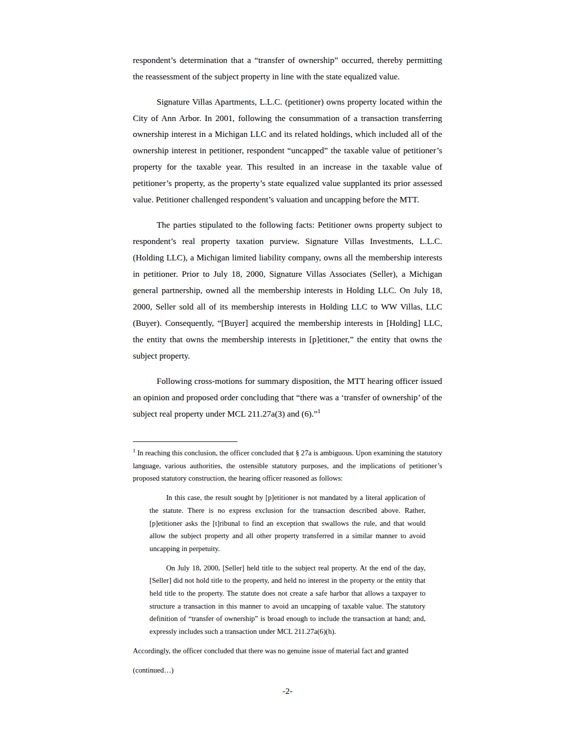respondent’s determination that a “transfer of ownership” occurred, thereby permitting the reassessment of the subject property in line with the state equalized value.
Signature Villas Apartments, L.L.C. (petitioner) owns property located within the City of Ann Arbor. In 2001, following the consummation of a transaction transferring ownership interest in a Michigan LLC and its related holdings, which included all of the ownership interest in petitioner, respondent “uncapped” the taxable value of petitioner’s property for the taxable year. This resulted in an increase in the taxable value of petitioner’s property, as the property’s state equalized value supplanted its prior assessed value. Petitioner challenged respondent’s valuation and uncapping before the MTT.
The parties stipulated to the following facts: Petitioner owns property subject to respondent’s real property taxation purview. Signature Villas Investments, L.L.C. (Holding LLC), a Michigan limited liability company, owns all the membership interests in petitioner. Prior to July 18, 2000, Signature Villas Associates (Seller), a Michigan general partnership, owned all the membership interests in Holding LLC. On July 18, 2000, Seller sold all of its membership interests in Holding LLC to WW Villas, LLC (Buyer). Consequently, “[Buyer] acquired the membership interests in [Holding] LLC, the entity that owns the membership interests in [p]etitioner,” the entity that owns the subject property.
Following cross-motions for summary disposition, the MTT hearing officer issued an opinion and proposed order concluding that “there was a ‘transfer of ownership’ of the subject real property under MCL 211.27a(3) and (6).”1
1 In reaching this conclusion, the officer concluded that § 27a is ambiguous. Upon examining the statutory language, various authorities, the ostensible statutory purposes, and the implications of petitioner’s proposed statutory construction, the hearing officer reasoned as follows:
In this case, the result sought by [p]etitioner is not mandated by a literal application of the statute. There is no express exclusion for the transaction described above. Rather, [p]etitioner asks the [t]ribunal to find an exception that swallows the rule, and that would allow the subject property and all other property transferred in a similar manner to avoid uncapping in perpetuity.
On July 18, 2000, [Seller] held title to the subject real property. At the end of the day, [Seller] did not hold title to the property, and held no interest in the property or the entity that held title to the property. The statute does not create a safe harbor that allows a taxpayer to structure a transaction in this manner to avoid an uncapping of taxable value. The statutory definition of “transfer of ownership” is broad enough to include the transaction at hand; and, expressly includes such a transaction under MCL 211.27a(6)(h).
Accordingly, the officer concluded that there was no genuine issue of material fact and granted
(continued…)
-2-